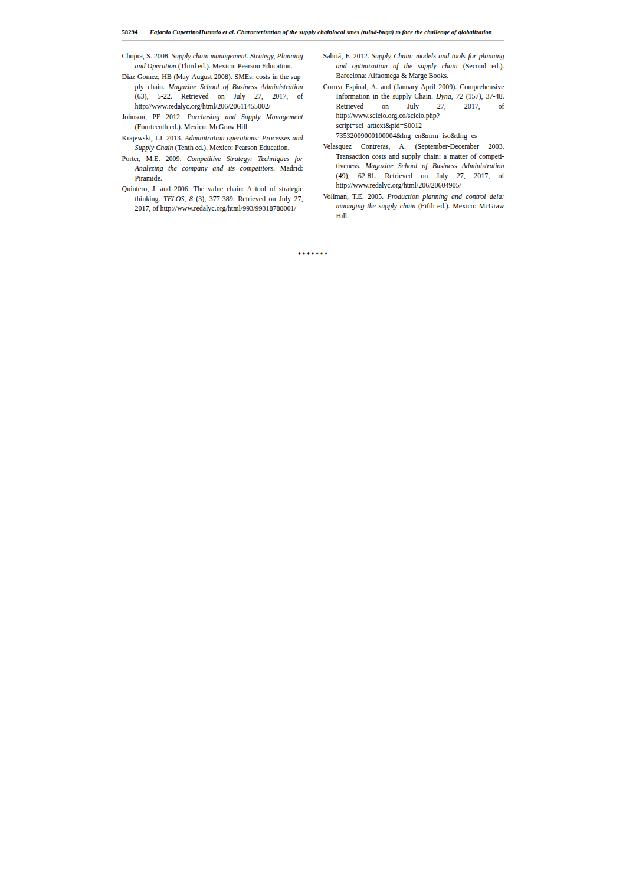58294 Fajardo CupertinoHurtado et al. Characterization of the supply chainlocal smes (tuluá-buga) to face the challenge of globalization
Chopra, S. 2008. Supply chain management. Strategy, Planning and Operation (Third ed.). Mexico: Pearson Education.
Diaz Gomez, HB (May-August 2008). SMEs: costs in the supply chain. Magazine School of Business Administration (63), 5-22. Retrieved on July 27, 2017, of http://www.redalyc.org/html/206/20611455002/
Johnson, PF 2012. Purchasing and Supply Management (Fourteenth ed.). Mexico: McGraw Hill.
Krajewski, LJ. 2013. Adminitration operations: Processes and Supply Chain (Tenth ed.). Mexico: Pearson Education.
Porter, M.E. 2009. Competitive Strategy: Techniques for Analyzing the company and its competitors. Madrid: Piramide.
Quintero, J. and 2006. The value chain: A tool of strategic thinking. TELOS, 8 (3), 377-389. Retrieved on July 27, 2017, of http://www.redalyc.org/html/993/99318788001/
Sabriá, F. 2012. Supply Chain: models and tools for planning and optimization of the supply chain (Second ed.). Barcelona: Alfaomega & Marge Books.
Correa Espinal, A. and (January-April 2009). Comprehensive Information in the supply Chain. Dyna, 72 (157), 37-48. Retrieved on July 27, 2017, of http://www.scielo.org.co/scielo.php?script=sci_arttext&pid=S0012-73532009000100004&lng=en&nrm=iso&tlng=es
Velasquez Contreras, A. (September-December 2003. Transaction costs and supply chain: a matter of competitiveness. Magazine School of Business Administration (49), 62-81. Retrieved on July 27, 2017, of http://www.redalyc.org/html/206/20604905/
Vollman, T.E. 2005. Production planning and control dela: managing the supply chain (Fifth ed.). Mexico: McGraw Hill.
*******